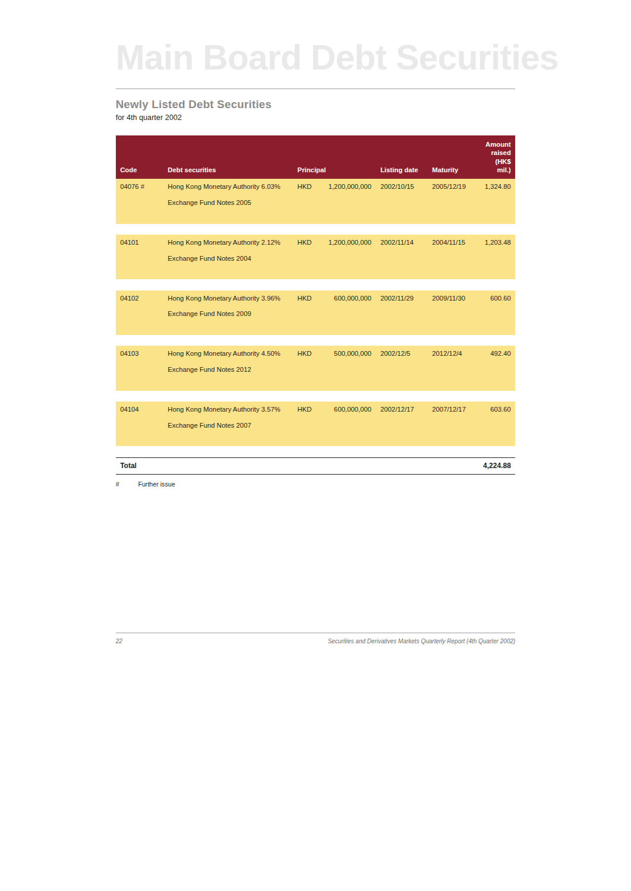Main Board Debt Securities
Newly Listed Debt Securities
for 4th quarter 2002
| Code | Debt securities | Principal | Listing date | Maturity | Amount raised (HK$ mil.) |
| --- | --- | --- | --- | --- | --- |
| 04076 # | Hong Kong Monetary Authority 6.03% | HKD | 1,200,000,000 | 2002/10/15 | 2005/12/19 | 1,324.80 |
| | Exchange Fund Notes 2005 | | | | | |
| 04101 | Hong Kong Monetary Authority 2.12% | HKD | 1,200,000,000 | 2002/11/14 | 2004/11/15 | 1,203.48 |
| | Exchange Fund Notes 2004 | | | | | |
| 04102 | Hong Kong Monetary Authority 3.96% | HKD | 600,000,000 | 2002/11/29 | 2009/11/30 | 600.60 |
| | Exchange Fund Notes 2009 | | | | | |
| 04103 | Hong Kong Monetary Authority 4.50% | HKD | 500,000,000 | 2002/12/5 | 2012/12/4 | 492.40 |
| | Exchange Fund Notes 2012 | | | | | |
| 04104 | Hong Kong Monetary Authority 3.57% | HKD | 600,000,000 | 2002/12/17 | 2007/12/17 | 603.60 |
| | Exchange Fund Notes 2007 | | | | | |
| Total | 4,224.88 |
#Further issue
22 Securities and Derivatives Markets Quarterly Report (4th Quarter 2002)